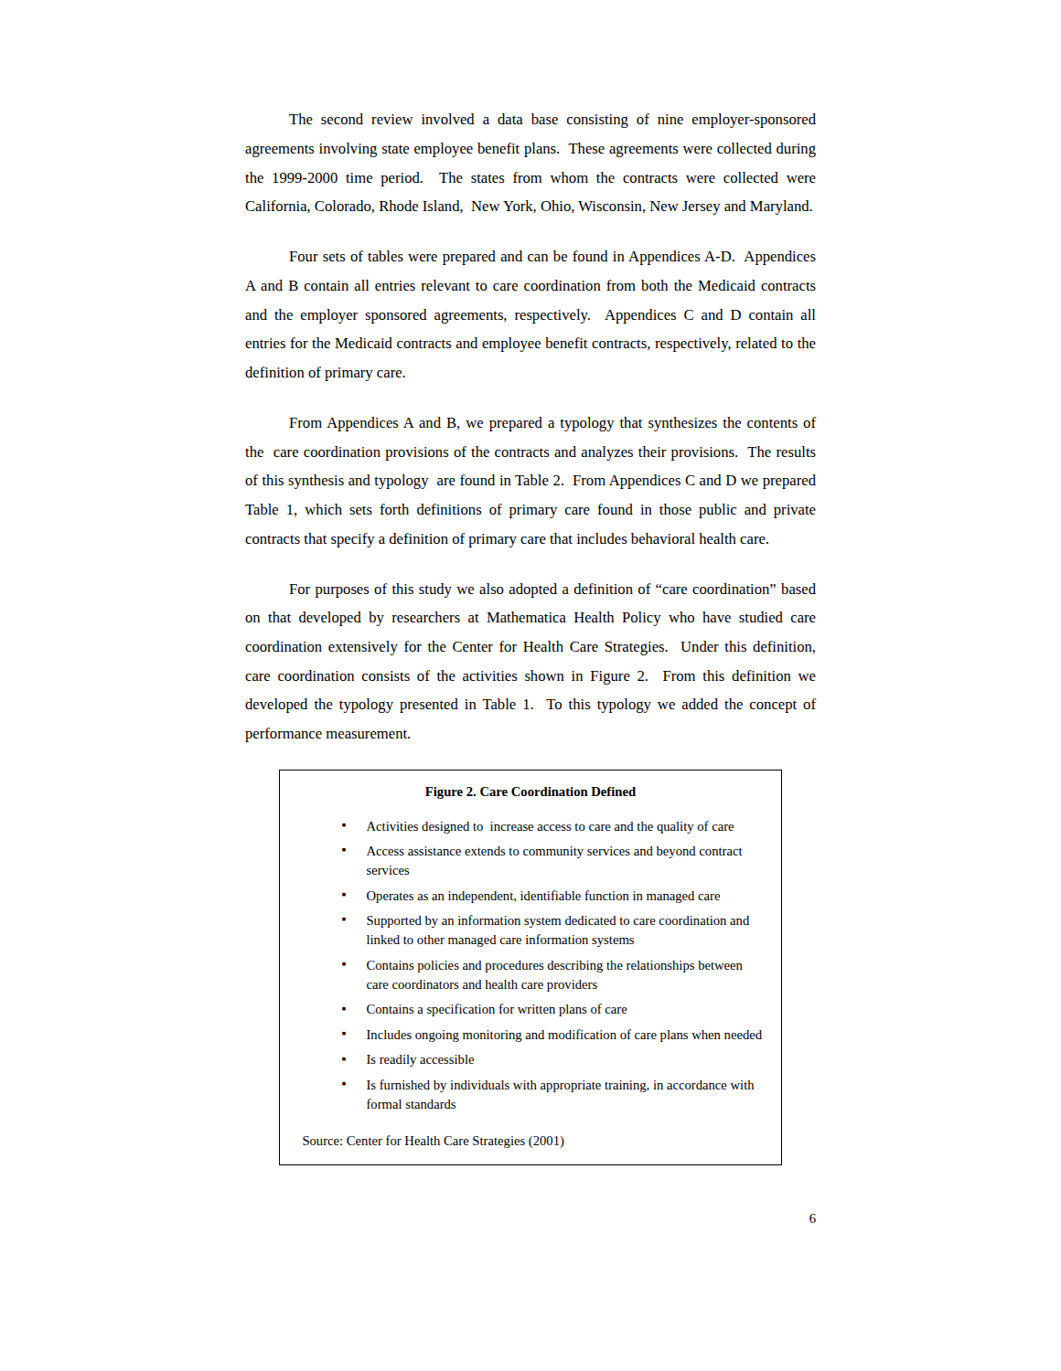The second review involved a data base consisting of nine employer-sponsored agreements involving state employee benefit plans. These agreements were collected during the 1999-2000 time period. The states from whom the contracts were collected were California, Colorado, Rhode Island, New York, Ohio, Wisconsin, New Jersey and Maryland.
Four sets of tables were prepared and can be found in Appendices A-D. Appendices A and B contain all entries relevant to care coordination from both the Medicaid contracts and the employer sponsored agreements, respectively. Appendices C and D contain all entries for the Medicaid contracts and employee benefit contracts, respectively, related to the definition of primary care.
From Appendices A and B, we prepared a typology that synthesizes the contents of the care coordination provisions of the contracts and analyzes their provisions. The results of this synthesis and typology are found in Table 2. From Appendices C and D we prepared Table 1, which sets forth definitions of primary care found in those public and private contracts that specify a definition of primary care that includes behavioral health care.
For purposes of this study we also adopted a definition of “care coordination” based on that developed by researchers at Mathematica Health Policy who have studied care coordination extensively for the Center for Health Care Strategies. Under this definition, care coordination consists of the activities shown in Figure 2. From this definition we developed the typology presented in Table 1. To this typology we added the concept of performance measurement.
Figure 2. Care Coordination Defined
Activities designed to increase access to care and the quality of care
Access assistance extends to community services and beyond contract services
Operates as an independent, identifiable function in managed care
Supported by an information system dedicated to care coordination and linked to other managed care information systems
Contains policies and procedures describing the relationships between care coordinators and health care providers
Contains a specification for written plans of care
Includes ongoing monitoring and modification of care plans when needed
Is readily accessible
Is furnished by individuals with appropriate training, in accordance with formal standards
Source: Center for Health Care Strategies (2001)
6